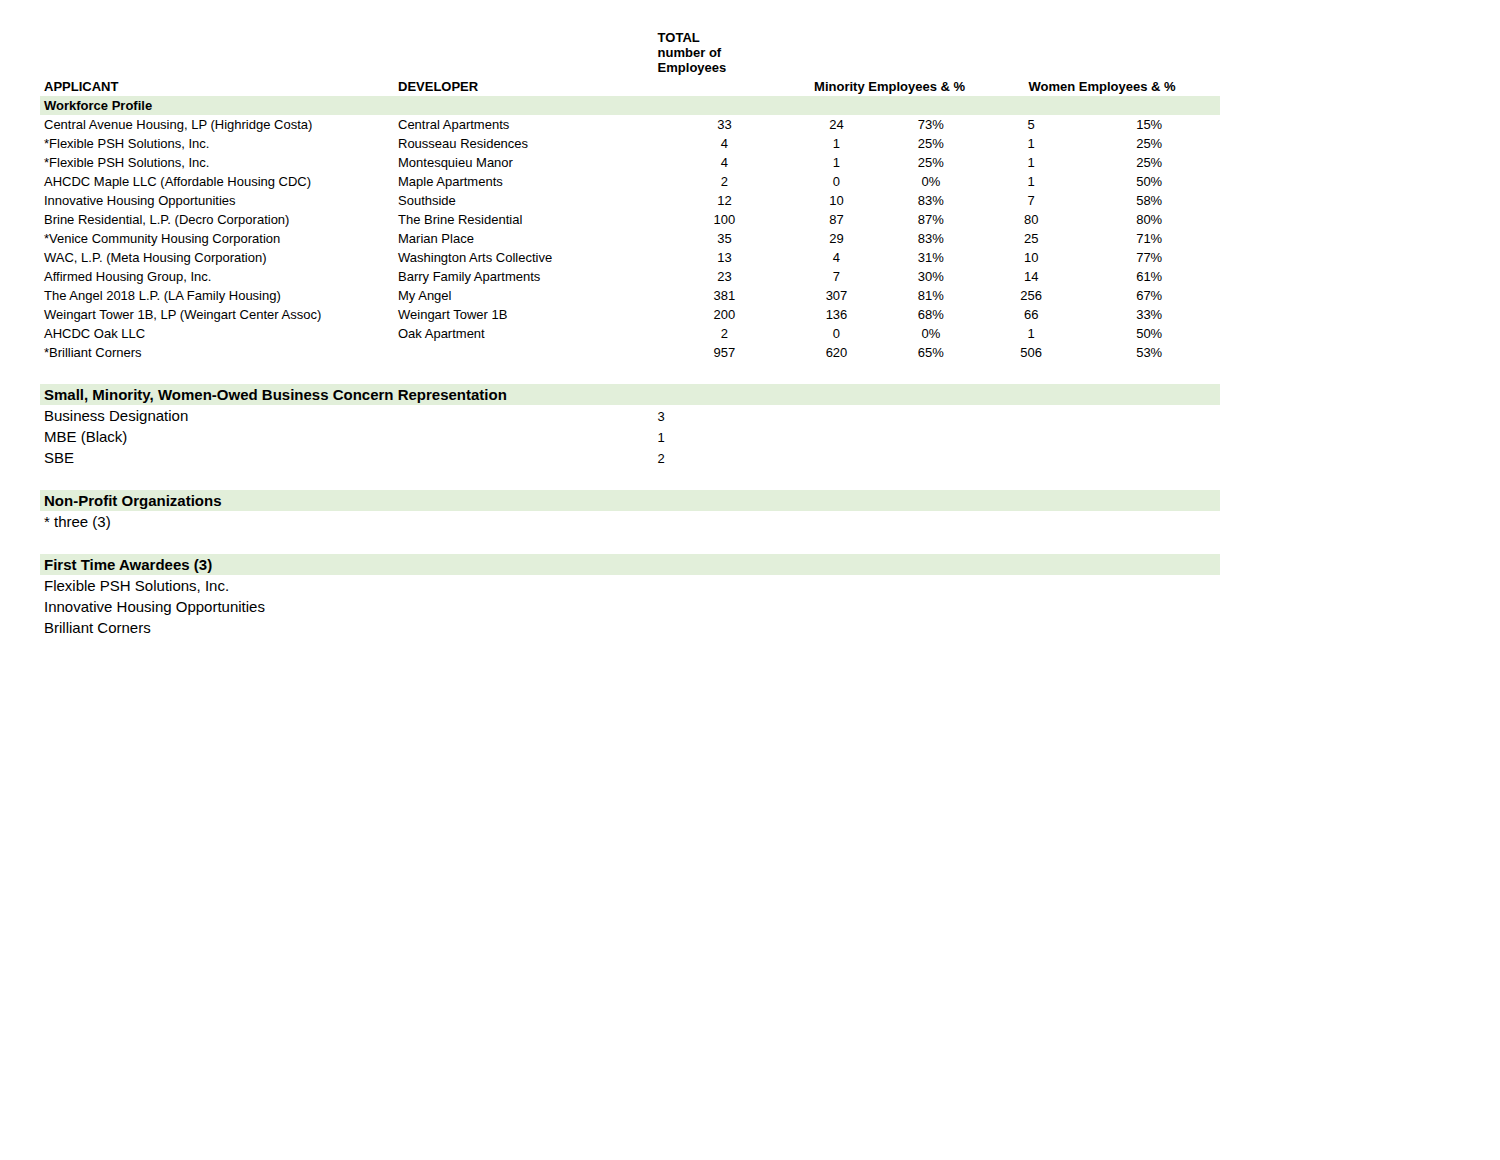| | | TOTAL number of Employees | | |
| --- | --- | --- | --- | --- |
| APPLICANT | DEVELOPER | | Minority Employees & % | Women Employees & % |
| Workforce Profile |
| Central Avenue Housing, LP (Highridge Costa) | Central Apartments | 33 | 24 | 73% | 5 | 15% |
| *Flexible PSH Solutions, Inc. | Rousseau Residences | 4 | 1 | 25% | 1 | 25% |
| *Flexible PSH Solutions, Inc. | Montesquieu Manor | 4 | 1 | 25% | 1 | 25% |
| AHCDC Maple LLC (Affordable Housing CDC) | Maple Apartments | 2 | 0 | 0% | 1 | 50% |
| Innovative Housing Opportunities | Southside | 12 | 10 | 83% | 7 | 58% |
| Brine Residential, L.P. (Decro Corporation) | The Brine Residential | 100 | 87 | 87% | 80 | 80% |
| *Venice Community Housing Corporation | Marian Place | 35 | 29 | 83% | 25 | 71% |
| WAC, L.P. (Meta Housing Corporation) | Washington Arts Collective | 13 | 4 | 31% | 10 | 77% |
| Affirmed Housing Group, Inc. | Barry Family Apartments | 23 | 7 | 30% | 14 | 61% |
| The Angel 2018 L.P. (LA Family Housing) | My Angel | 381 | 307 | 81% | 256 | 67% |
| Weingart Tower 1B, LP (Weingart Center Assoc) | Weingart Tower 1B | 200 | 136 | 68% | 66 | 33% |
| AHCDC Oak LLC | Oak Apartment | 2 | 0 | 0% | 1 | 50% |
| *Brilliant Corners | | 957 | 620 | 65% | 506 | 53% |
| Small, Minority, Women-Owed Business Concern Representation |
| Business Designation | 3 | |
| MBE (Black) | 1 | |
| SBE | 2 | |
| Non-Profit Organizations |
| * three (3) |
| First Time Awardees (3) |
| Flexible PSH Solutions, Inc. |
| Innovative Housing Opportunities |
| Brilliant Corners |